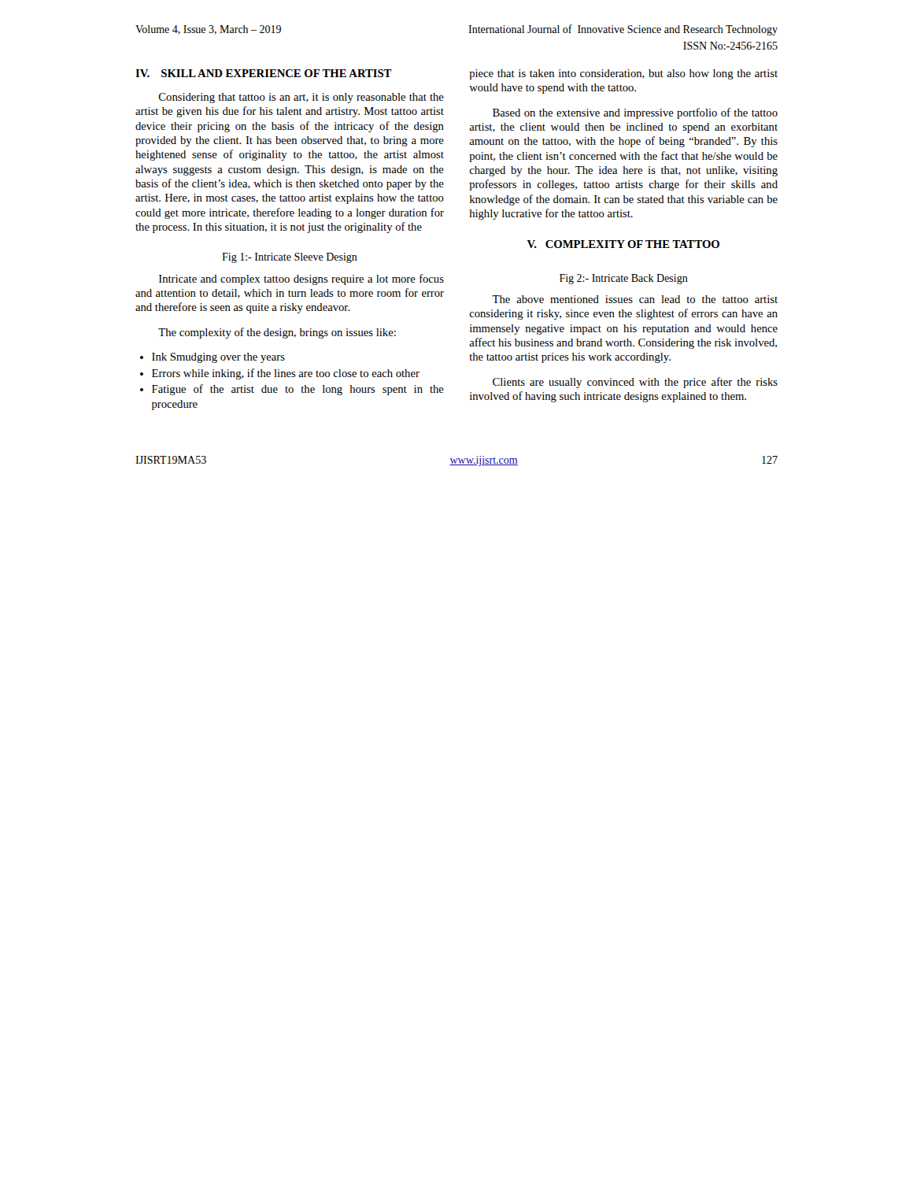Volume 4, Issue 3, March – 2019
International Journal of Innovative Science and Research Technology
ISSN No:-2456-2165
IV. SKILL AND EXPERIENCE OF THE ARTIST
Considering that tattoo is an art, it is only reasonable that the artist be given his due for his talent and artistry. Most tattoo artist device their pricing on the basis of the intricacy of the design provided by the client. It has been observed that, to bring a more heightened sense of originality to the tattoo, the artist almost always suggests a custom design. This design, is made on the basis of the client’s idea, which is then sketched onto paper by the artist. Here, in most cases, the tattoo artist explains how the tattoo could get more intricate, therefore leading to a longer duration for the process. In this situation, it is not just the originality of the
Fig 1:- Intricate Sleeve Design
Intricate and complex tattoo designs require a lot more focus and attention to detail, which in turn leads to more room for error and therefore is seen as quite a risky endeavor.
The complexity of the design, brings on issues like:
Ink Smudging over the years
Errors while inking, if the lines are too close to each other
Fatigue of the artist due to the long hours spent in the procedure
piece that is taken into consideration, but also how long the artist would have to spend with the tattoo.
Based on the extensive and impressive portfolio of the tattoo artist, the client would then be inclined to spend an exorbitant amount on the tattoo, with the hope of being “branded”. By this point, the client isn’t concerned with the fact that he/she would be charged by the hour. The idea here is that, not unlike, visiting professors in colleges, tattoo artists charge for their skills and knowledge of the domain. It can be stated that this variable can be highly lucrative for the tattoo artist.
V. COMPLEXITY OF THE TATTOO
Fig 2:- Intricate Back Design
The above mentioned issues can lead to the tattoo artist considering it risky, since even the slightest of errors can have an immensely negative impact on his reputation and would hence affect his business and brand worth. Considering the risk involved, the tattoo artist prices his work accordingly.
Clients are usually convinced with the price after the risks involved of having such intricate designs explained to them.
IJISRT19MA53
www.ijisrt.com
127